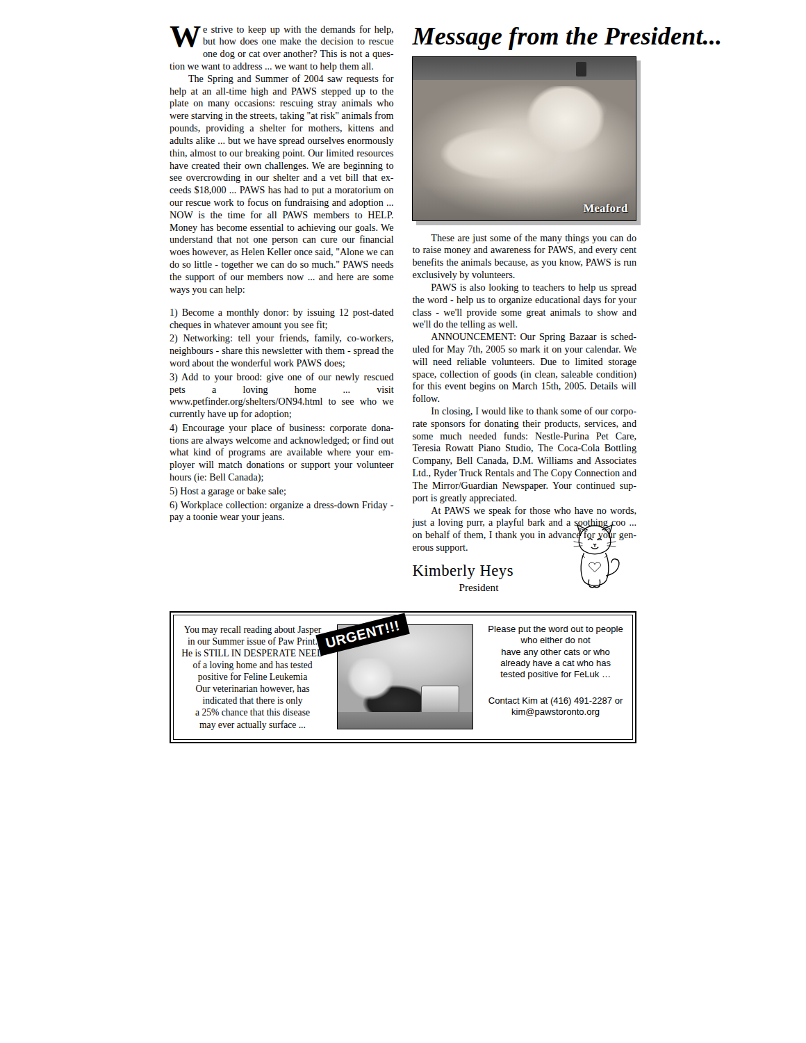We strive to keep up with the demands for help, but how does one make the decision to rescue one dog or cat over another? This is not a question we want to address ... we want to help them all.
The Spring and Summer of 2004 saw requests for help at an all-time high and PAWS stepped up to the plate on many occasions: rescuing stray animals who were starving in the streets, taking "at risk" animals from pounds, providing a shelter for mothers, kittens and adults alike ... but we have spread ourselves enormously thin, almost to our breaking point. Our limited resources have created their own challenges. We are beginning to see overcrowding in our shelter and a vet bill that exceeds $18,000 ... PAWS has had to put a moratorium on our rescue work to focus on fundraising and adoption ... NOW is the time for all PAWS members to HELP. Money has become essential to achieving our goals. We understand that not one person can cure our financial woes however, as Helen Keller once said, "Alone we can do so little - together we can do so much." PAWS needs the support of our members now ... and here are some ways you can help:
1) Become a monthly donor: by issuing 12 post-dated cheques in whatever amount you see fit;
2) Networking: tell your friends, family, co-workers, neighbours - share this newsletter with them - spread the word about the wonderful work PAWS does;
3) Add to your brood: give one of our newly rescued pets a loving home ... visit www.petfinder.org/shelters/ON94.html to see who we currently have up for adoption;
4) Encourage your place of business: corporate donations are always welcome and acknowledged; or find out what kind of programs are available where your employer will match donations or support your volunteer hours (ie: Bell Canada);
5) Host a garage or bake sale;
6) Workplace collection: organize a dress-down Friday - pay a toonie wear your jeans.
Message from the President...
Meaford
These are just some of the many things you can do to raise money and awareness for PAWS, and every cent benefits the animals because, as you know, PAWS is run exclusively by volunteers.
PAWS is also looking to teachers to help us spread the word - help us to organize educational days for your class - we'll provide some great animals to show and we'll do the telling as well.
ANNOUNCEMENT: Our Spring Bazaar is scheduled for May 7th, 2005 so mark it on your calendar. We will need reliable volunteers. Due to limited storage space, collection of goods (in clean, saleable condition) for this event begins on March 15th, 2005. Details will follow.
In closing, I would like to thank some of our corporate sponsors for donating their products, services, and some much needed funds: Nestle-Purina Pet Care, Teresia Rowatt Piano Studio, The Coca-Cola Bottling Company, Bell Canada, D.M. Williams and Associates Ltd., Ryder Truck Rentals and The Copy Connection and The Mirror/Guardian Newspaper. Your continued support is greatly appreciated.
At PAWS we speak for those who have no words, just a loving purr, a playful bark and a soothing coo ... on behalf of them, I thank you in advance for your generous support.
Kimberly Heys
President
You may recall reading about Jasper
in our Summer issue of Paw Print.
He is still in desperate need
of a loving home and has tested
positive for Feline Leukemia
Our veterinarian however, has
indicated that there is only
a 25% chance that this disease
may ever actually surface ...
URGENT!!!
Please put the word out to people
who either do not
have any other cats or who
already have a cat who has
tested positive for FeLuk …
Contact Kim at (416) 491-2287 or
kim@pawstoronto.org